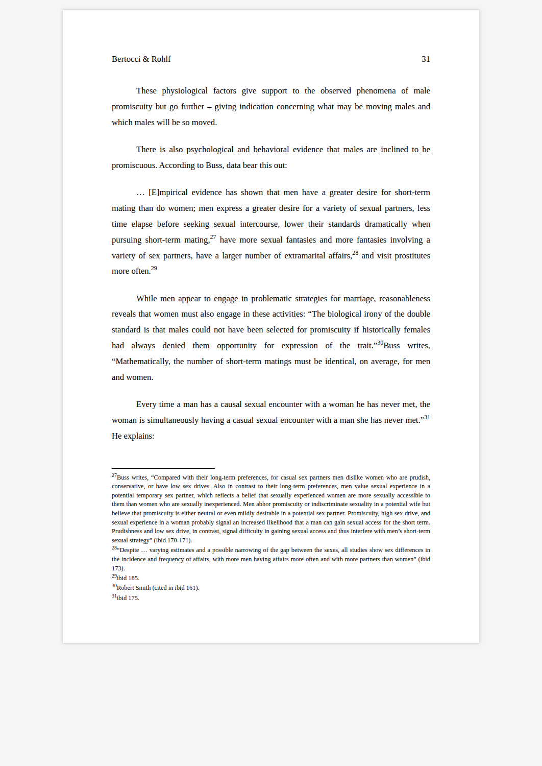Bertocci & Rohlf 31
These physiological factors give support to the observed phenomena of male promiscuity but go further – giving indication concerning what may be moving males and which males will be so moved.
There is also psychological and behavioral evidence that males are inclined to be promiscuous. According to Buss, data bear this out:
… [E]mpirical evidence has shown that men have a greater desire for short-term mating than do women; men express a greater desire for a variety of sexual partners, less time elapse before seeking sexual intercourse, lower their standards dramatically when pursuing short-term mating,27 have more sexual fantasies and more fantasies involving a variety of sex partners, have a larger number of extramarital affairs,28 and visit prostitutes more often.29
While men appear to engage in problematic strategies for marriage, reasonableness reveals that women must also engage in these activities: “The biological irony of the double standard is that males could not have been selected for promiscuity if historically females had always denied them opportunity for expression of the trait.”30Buss writes, “Mathematically, the number of short-term matings must be identical, on average, for men and women.
Every time a man has a causal sexual encounter with a woman he has never met, the woman is simultaneously having a casual sexual encounter with a man she has never met.”31 He explains:
27Buss writes, “Compared with their long-term preferences, for casual sex partners men dislike women who are prudish, conservative, or have low sex drives. Also in contrast to their long-term preferences, men value sexual experience in a potential temporary sex partner, which reflects a belief that sexually experienced women are more sexually accessible to them than women who are sexually inexperienced. Men abhor promiscuity or indiscriminate sexuality in a potential wife but believe that promiscuity is either neutral or even mildly desirable in a potential sex partner. Promiscuity, high sex drive, and sexual experience in a woman probably signal an increased likelihood that a man can gain sexual access for the short term. Prudishness and low sex drive, in contrast, signal difficulty in gaining sexual access and thus interfere with men’s short-term sexual strategy” (ibid 170-171).
28“Despite … varying estimates and a possible narrowing of the gap between the sexes, all studies show sex differences in the incidence and frequency of affairs, with more men having affairs more often and with more partners than women” (ibid 173).
29ibid 185.
30Robert Smith (cited in ibid 161).
31ibid 175.